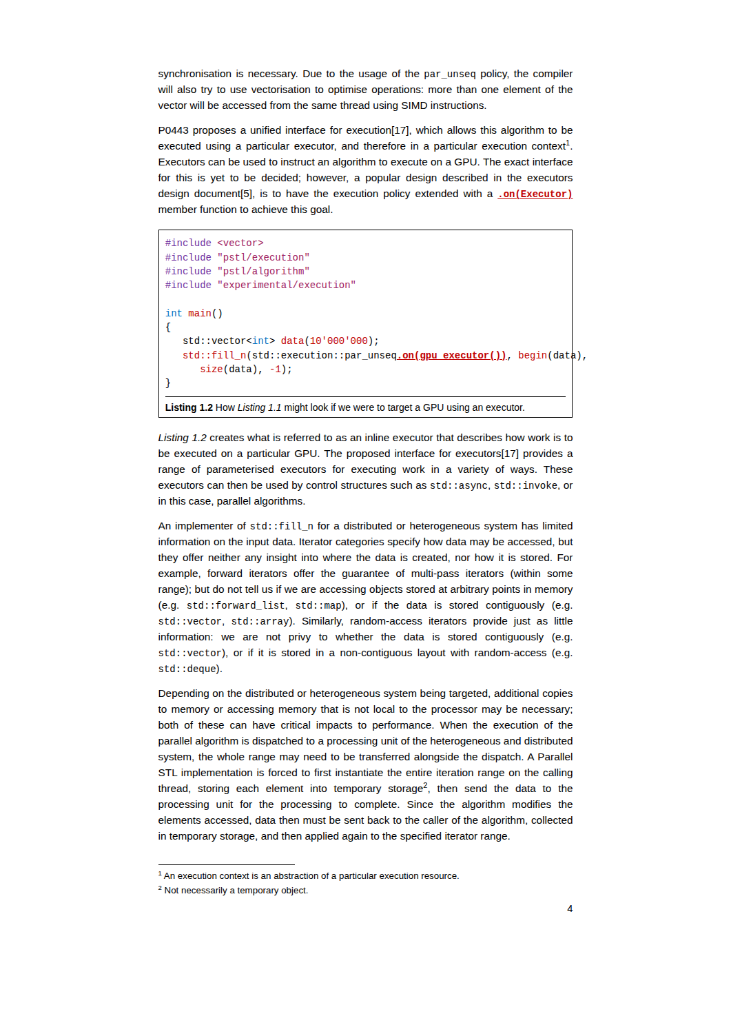synchronisation is necessary. Due to the usage of the par_unseq policy, the compiler will also try to use vectorisation to optimise operations: more than one element of the vector will be accessed from the same thread using SIMD instructions.
P0443 proposes a unified interface for execution[17], which allows this algorithm to be executed using a particular executor, and therefore in a particular execution context1. Executors can be used to instruct an algorithm to execute on a GPU. The exact interface for this is yet to be decided; however, a popular design described in the executors design document[5], is to have the execution policy extended with a .on(Executor) member function to achieve this goal.
#include <vector>
#include "pstl/execution"
#include "pstl/algorithm"
#include "experimental/execution"

int main()
{
   std::vector<int> data(10'000'000);
   std::fill_n(std::execution::par_unseq.on(gpu_executor()), begin(data),
      size(data), -1);
}
Listing 1.2 How Listing 1.1 might look if we were to target a GPU using an executor.
Listing 1.2 creates what is referred to as an inline executor that describes how work is to be executed on a particular GPU. The proposed interface for executors[17] provides a range of parameterised executors for executing work in a variety of ways. These executors can then be used by control structures such as std::async, std::invoke, or in this case, parallel algorithms.
An implementer of std::fill_n for a distributed or heterogeneous system has limited information on the input data. Iterator categories specify how data may be accessed, but they offer neither any insight into where the data is created, nor how it is stored. For example, forward iterators offer the guarantee of multi-pass iterators (within some range); but do not tell us if we are accessing objects stored at arbitrary points in memory (e.g. std::forward_list, std::map), or if the data is stored contiguously (e.g. std::vector, std::array). Similarly, random-access iterators provide just as little information: we are not privy to whether the data is stored contiguously (e.g. std::vector), or if it is stored in a non-contiguous layout with random-access (e.g. std::deque).
Depending on the distributed or heterogeneous system being targeted, additional copies to memory or accessing memory that is not local to the processor may be necessary; both of these can have critical impacts to performance. When the execution of the parallel algorithm is dispatched to a processing unit of the heterogeneous and distributed system, the whole range may need to be transferred alongside the dispatch. A Parallel STL implementation is forced to first instantiate the entire iteration range on the calling thread, storing each element into temporary storage2, then send the data to the processing unit for the processing to complete. Since the algorithm modifies the elements accessed, data then must be sent back to the caller of the algorithm, collected in temporary storage, and then applied again to the specified iterator range.
1 An execution context is an abstraction of a particular execution resource.
2 Not necessarily a temporary object.
4